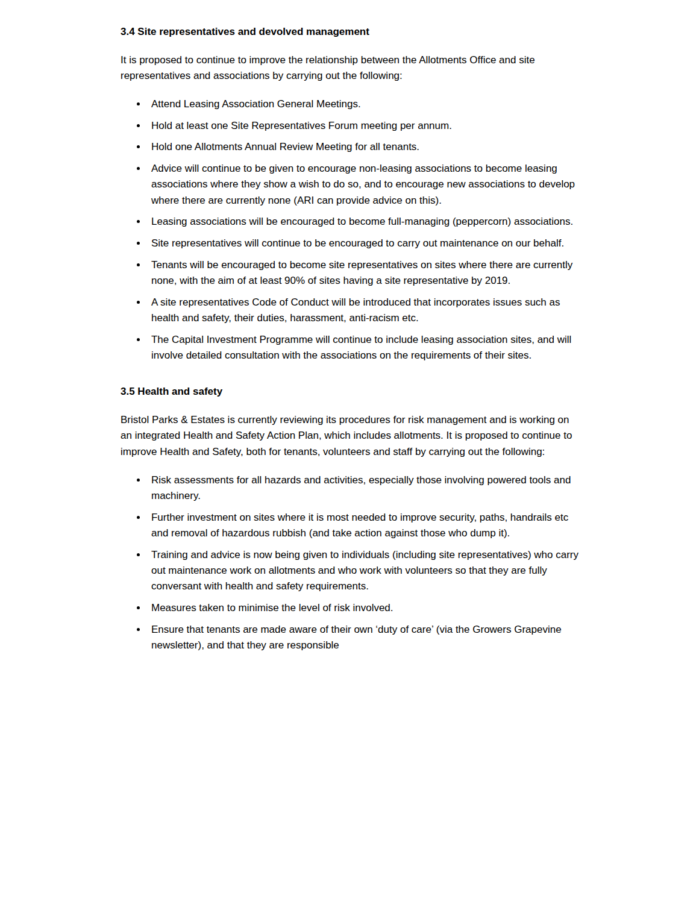3.4 Site representatives and devolved management
It is proposed to continue to improve the relationship between the Allotments Office and site representatives and associations by carrying out the following:
Attend Leasing Association General Meetings.
Hold at least one Site Representatives Forum meeting per annum.
Hold one Allotments Annual Review Meeting for all tenants.
Advice will continue to be given to encourage non-leasing associations to become leasing associations where they show a wish to do so, and to encourage new associations to develop where there are currently none (ARI can provide advice on this).
Leasing associations will be encouraged to become full-managing (peppercorn) associations.
Site representatives will continue to be encouraged to carry out maintenance on our behalf.
Tenants will be encouraged to become site representatives on sites where there are currently none, with the aim of at least 90% of sites having a site representative by 2019.
A site representatives Code of Conduct will be introduced that incorporates issues such as health and safety, their duties, harassment, anti-racism etc.
The Capital Investment Programme will continue to include leasing association sites, and will involve detailed consultation with the associations on the requirements of their sites.
3.5 Health and safety
Bristol Parks & Estates is currently reviewing its procedures for risk management and is working on an integrated Health and Safety Action Plan, which includes allotments. It is proposed to continue to improve Health and Safety, both for tenants, volunteers and staff by carrying out the following:
Risk assessments for all hazards and activities, especially those involving powered tools and machinery.
Further investment on sites where it is most needed to improve security, paths, handrails etc and removal of hazardous rubbish (and take action against those who dump it).
Training and advice is now being given to individuals (including site representatives) who carry out maintenance work on allotments and who work with volunteers so that they are fully conversant with health and safety requirements.
Measures taken to minimise the level of risk involved.
Ensure that tenants are made aware of their own ‘duty of care’ (via the Growers Grapevine newsletter), and that they are responsible